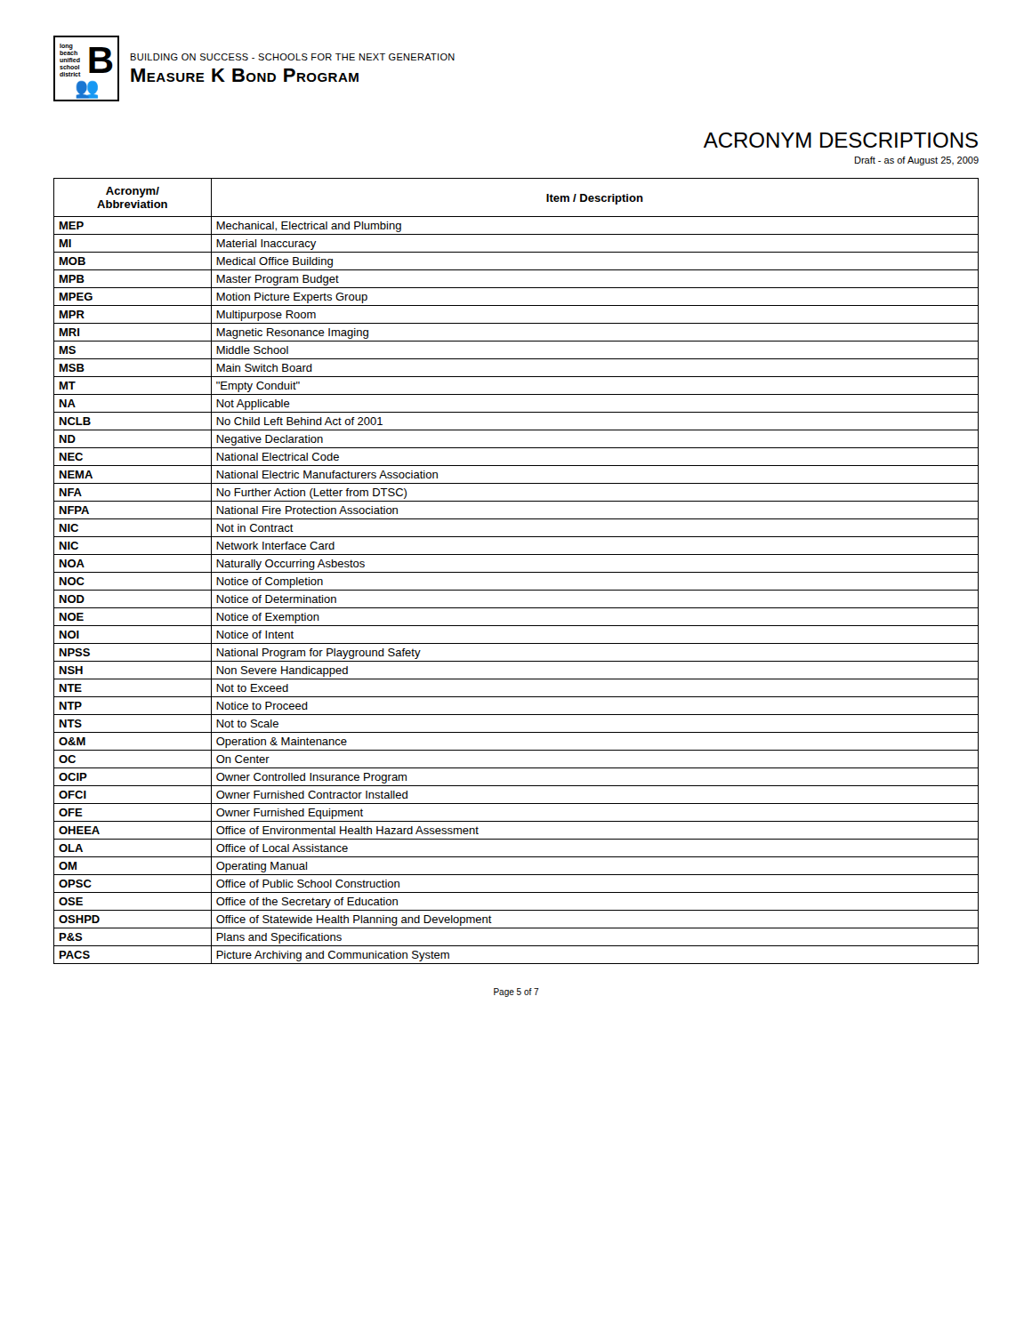long
beach
unified
school
district
B
👥
BUILDING ON SUCCESS - SCHOOLS FOR THE NEXT GENERATION
Measure K Bond Program
ACRONYM DESCRIPTIONS
Draft - as of August 25, 2009
| Acronym/ Abbreviation | Item / Description |
| --- | --- |
| MEP | Mechanical, Electrical and Plumbing |
| MI | Material Inaccuracy |
| MOB | Medical Office Building |
| MPB | Master Program Budget |
| MPEG | Motion Picture Experts Group |
| MPR | Multipurpose Room |
| MRI | Magnetic Resonance Imaging |
| MS | Middle School |
| MSB | Main Switch Board |
| MT | "Empty Conduit" |
| NA | Not Applicable |
| NCLB | No Child Left Behind Act of 2001 |
| ND | Negative Declaration |
| NEC | National Electrical Code |
| NEMA | National Electric Manufacturers Association |
| NFA | No Further Action (Letter from DTSC) |
| NFPA | National Fire Protection Association |
| NIC | Not in Contract |
| NIC | Network Interface Card |
| NOA | Naturally Occurring Asbestos |
| NOC | Notice of Completion |
| NOD | Notice of Determination |
| NOE | Notice of Exemption |
| NOI | Notice of Intent |
| NPSS | National Program for Playground Safety |
| NSH | Non Severe Handicapped |
| NTE | Not to Exceed |
| NTP | Notice to Proceed |
| NTS | Not to Scale |
| O&M | Operation & Maintenance |
| OC | On Center |
| OCIP | Owner Controlled Insurance Program |
| OFCI | Owner Furnished Contractor Installed |
| OFE | Owner Furnished Equipment |
| OHEEA | Office of Environmental Health Hazard Assessment |
| OLA | Office of Local Assistance |
| OM | Operating Manual |
| OPSC | Office of Public School Construction |
| OSE | Office of the Secretary of Education |
| OSHPD | Office of Statewide Health Planning and Development |
| P&S | Plans and Specifications |
| PACS | Picture Archiving and Communication System |
Page 5 of 7